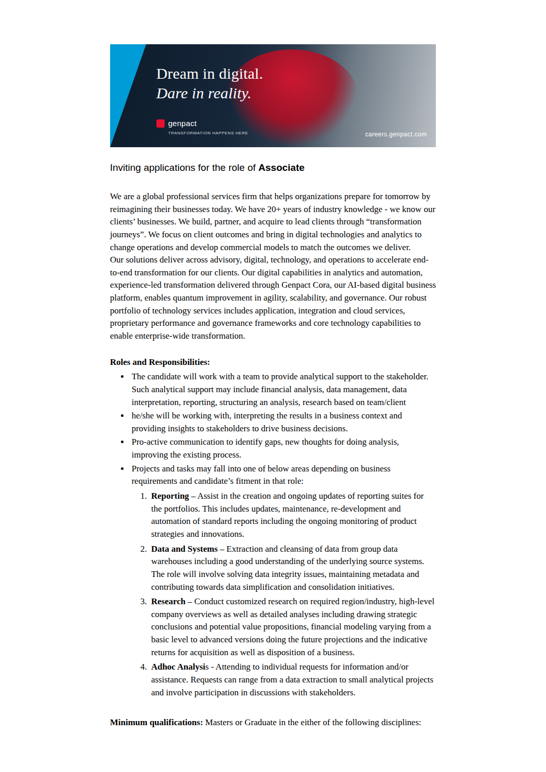Dream in digital.
Dare in reality.
genpactTRANSFORMATION HAPPENS HERE
careers.genpact.com
Inviting applications for the role of Associate
We are a global professional services firm that helps organizations prepare for tomorrow by reimagining their businesses today. We have 20+ years of industry knowledge - we know our clients’ businesses. We build, partner, and acquire to lead clients through “transformation journeys”. We focus on client outcomes and bring in digital technologies and analytics to change operations and develop commercial models to match the outcomes we deliver.
Our solutions deliver across advisory, digital, technology, and operations to accelerate end-to-end transformation for our clients. Our digital capabilities in analytics and automation, experience-led transformation delivered through Genpact Cora, our AI-based digital business platform, enables quantum improvement in agility, scalability, and governance. Our robust portfolio of technology services includes application, integration and cloud services, proprietary performance and governance frameworks and core technology capabilities to enable enterprise-wide transformation.
Roles and Responsibilities:
The candidate will work with a team to provide analytical support to the stakeholder. Such analytical support may include financial analysis, data management, data interpretation, reporting, structuring an analysis, research based on team/client
he/she will be working with, interpreting the results in a business context and providing insights to stakeholders to drive business decisions.
Pro-active communication to identify gaps, new thoughts for doing analysis, improving the existing process.
Projects and tasks may fall into one of below areas depending on business requirements and candidate’s fitment in that role:
Reporting – Assist in the creation and ongoing updates of reporting suites for the portfolios. This includes updates, maintenance, re-development and automation of standard reports including the ongoing monitoring of product strategies and innovations.
Data and Systems – Extraction and cleansing of data from group data warehouses including a good understanding of the underlying source systems. The role will involve solving data integrity issues, maintaining metadata and contributing towards data simplification and consolidation initiatives.
Research – Conduct customized research on required region/industry, high-level company overviews as well as detailed analyses including drawing strategic conclusions and potential value propositions, financial modeling varying from a basic level to advanced versions doing the future projections and the indicative returns for acquisition as well as disposition of a business.
Adhoc Analysis - Attending to individual requests for information and/or assistance. Requests can range from a data extraction to small analytical projects and involve participation in discussions with stakeholders.
Minimum qualifications: Masters or Graduate in the either of the following disciplines: